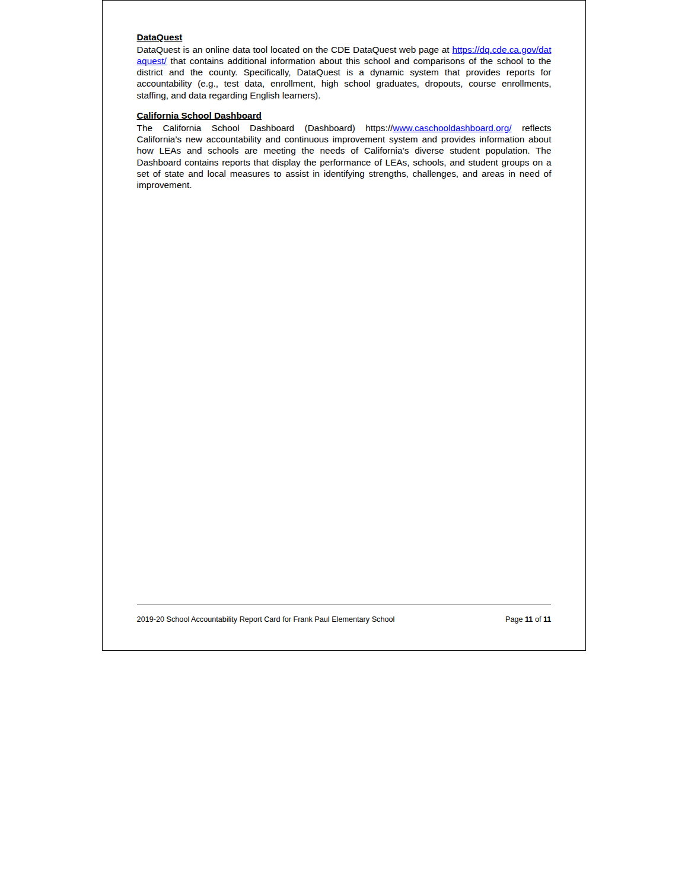DataQuest
DataQuest is an online data tool located on the CDE DataQuest web page at https://dq.cde.ca.gov/dataquest/ that contains additional information about this school and comparisons of the school to the district and the county. Specifically, DataQuest is a dynamic system that provides reports for accountability (e.g., test data, enrollment, high school graduates, dropouts, course enrollments, staffing, and data regarding English learners).
California School Dashboard
The California School Dashboard (Dashboard) https://www.caschooldashboard.org/ reflects California’s new accountability and continuous improvement system and provides information about how LEAs and schools are meeting the needs of California’s diverse student population. The Dashboard contains reports that display the performance of LEAs, schools, and student groups on a set of state and local measures to assist in identifying strengths, challenges, and areas in need of improvement.
2019-20 School Accountability Report Card for Frank Paul Elementary School
Page 11 of 11